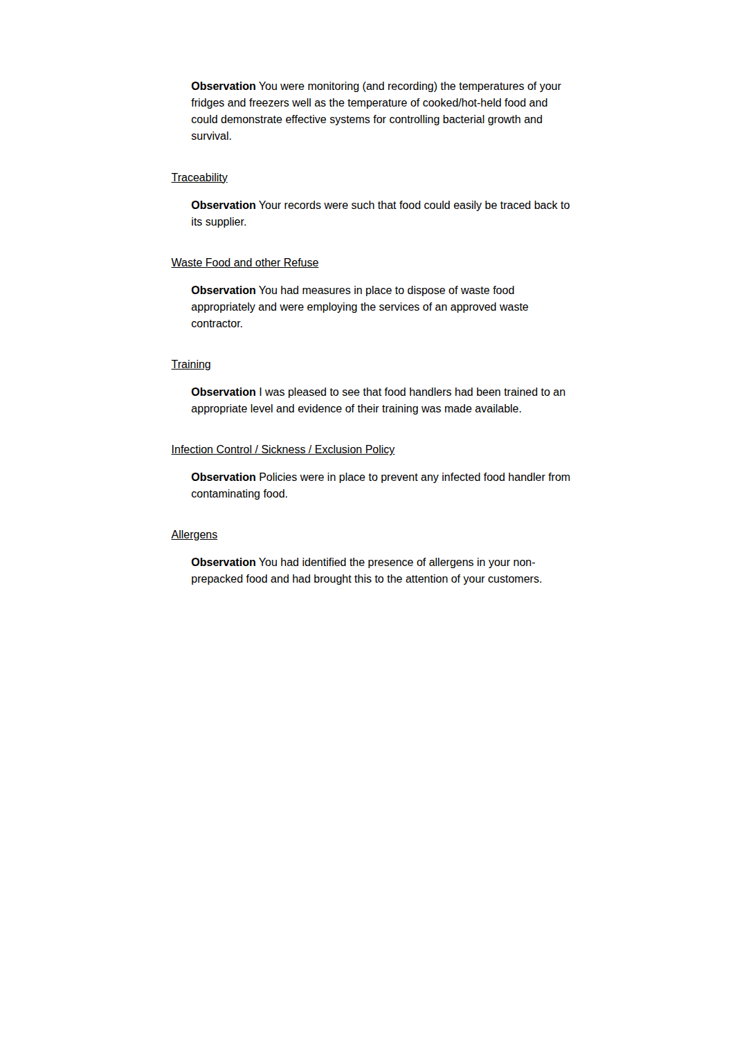Observation You were monitoring (and recording) the temperatures of your fridges and freezers well as the temperature of cooked/hot-held food and could demonstrate effective systems for controlling bacterial growth and survival.
Traceability
Observation Your records were such that food could easily be traced back to its supplier.
Waste Food and other Refuse
Observation You had measures in place to dispose of waste food appropriately and were employing the services of an approved waste contractor.
Training
Observation I was pleased to see that food handlers had been trained to an appropriate level and evidence of their training was made available.
Infection Control / Sickness / Exclusion Policy
Observation Policies were in place to prevent any infected food handler from contaminating food.
Allergens
Observation You had identified the presence of allergens in your non-prepacked food and had brought this to the attention of your customers.